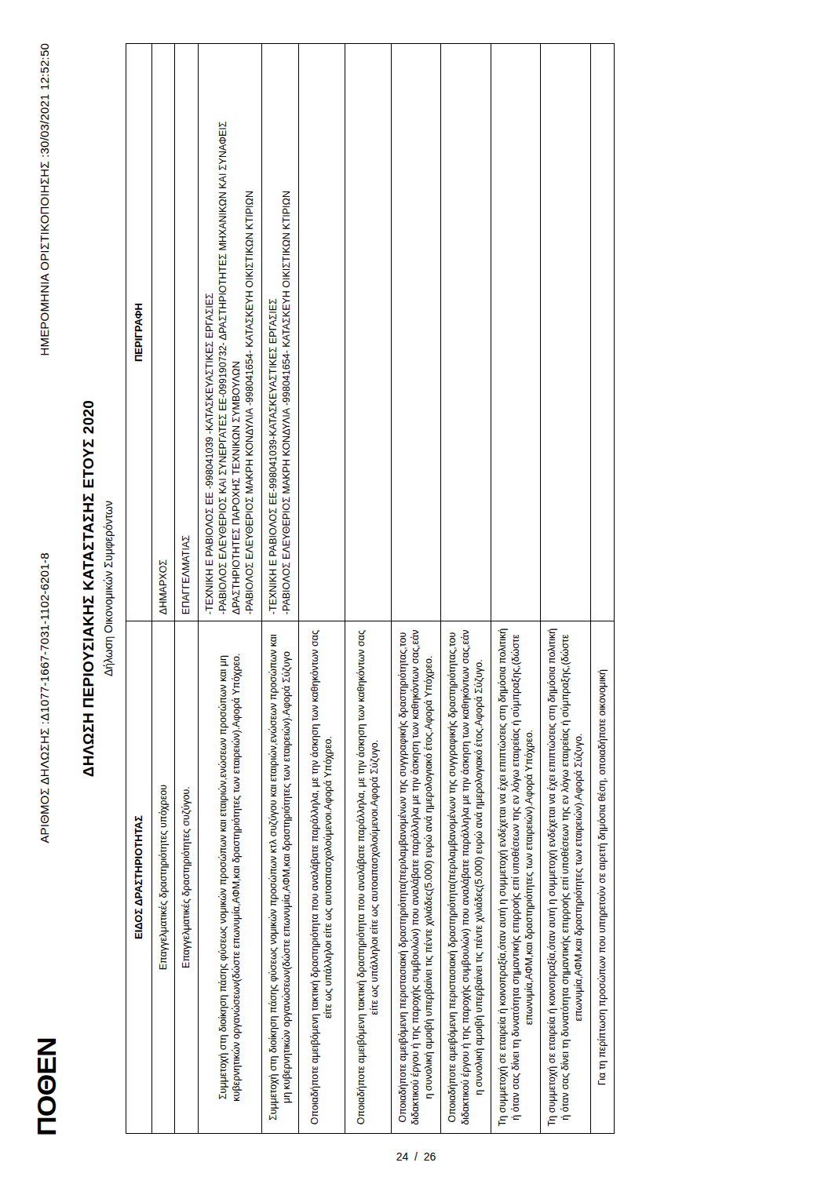ΠΟΘΕΝ
ΑΡΙΘΜΟΣ ΔΗΛΩΣΗΣ :Δ1077-1667-7031-1102-6201-8
ΗΜΕΡΟΜΗΝΙΑ ΟΡΙΣΤΙΚΟΠΟΙΗΣΗΣ :30/03/2021 12:52:50
ΔΗΛΩΣΗ ΠΕΡΙΟΥΣΙΑΚΗΣ ΚΑΤΑΣΤΑΣΗΣ ΕΤΟΥΣ 2020
Δήλωση Οικονομικών Συμφερόντων
| ΕΙΔΟΣ ΔΡΑΣΤΗΡΙΟΤΗΤΑΣ | ΠΕΡΙΓΡΑΦΗ |
| --- | --- |
| Επαγγελματικές δραστηριότητες υπόχρεου | ΔΗΜΑΡΧΟΣ |
| Επαγγελματικές δραστηριότητες συζύγου. | ΕΠΑΓΓΕΛΜΑΤΙΑΣ |
| Συμμετοχή στη διοίκηση πάσης φύσεως νομικών προσώπων και εταιριών,ενώσεων προσώπων και μη κυβερνητικών οργανώσεων(δώστε επωνυμία,ΑΦΜ,και δραστηριότητες των εταιρειών).Αφορά Υπόχρεο. | -ΤΕΧΝΙΚΗ Ε ΡΑΒΙΟΛΟΣ ΕΕ -998041039 -ΚΑΤΑΣΚΕΥΑΣΤΙΚΕΣ ΕΡΓΑΣΙΕΣ -ΡΑΒΙΟΛΟΣ ΕΛΕΥΘΕΡΙΟΣ ΚΑΙ ΣΥΝΕΡΓΑΤΕΣ ΕΕ-099190732- ΔΡΑΣΤΗΡΙΟΤΗΤΕΣ ΜΗΧΑΝΙΚΩΝ ΚΑΙ ΣΥΝΑΦΕΙΣ ΔΡΑΣΤΗΡΙΟΤΗΤΕΣ ΠΑΡΟΧΗΣ ΤΕΧΝΙΚΩΝ ΣΥΜΒΟΥΛΩΝ -ΡΑΒΙΟΛΟΣ ΕΛΕΥΘΕΡΙΟΣ ΜΑΚΡΗ ΚΟΝΔΥΛΙΑ -998041654- ΚΑΤΑΣΚΕΥΗ ΟΙΚΙΣΤΙΚΩΝ ΚΤΙΡΙΩΝ |
| Συμμετοχή στη διοίκηση πάσης φύσεως νομικών προσώπων κτλ συζύγου και εταιριών,ενώσεων προσώπων και μη κυβερνητικών οργανώσεων(δώστε επωνυμία,ΑΦΜ,και δραστηριότητες των εταιρειών).Αφορά Σύζυγο | -ΤΕΧΝΙΚΗ Ε ΡΑΒΙΟΛΟΣ ΕΕ-998041039-ΚΑΤΑΣΚΕΥΑΣΤΙΚΕΣ ΕΡΓΑΣΙΕΣ -ΡΑΒΙΟΛΟΣ ΕΛΕΥΘΕΡΙΟΣ ΜΑΚΡΗ ΚΟΝΔΥΛΙΑ -998041654- ΚΑΤΑΣΚΕΥΗ ΟΙΚΙΣΤΙΚΩΝ ΚΤΙΡΙΩΝ |
| Οποιαδήποτε αμειβόμενη τακτική δραστηριότητα που αναλάβατε παράλληλα, με την άσκηση των καθηκόντων σας είτε ως υπάλληλοι είτε ως αυτοαπασχολούμενοι.Αφορά Υπόχρεο. | |
| Οποιαδήποτε αμειβόμενη τακτική δραστηριότητα που αναλάβατε παράλληλα, με την άσκηση των καθηκόντων σας είτε ως υπάλληλοι είτε ως αυτοαπασχολούμενοι.Αφορά Σύζυγο. | |
| Οποιαδήποτε αμειβόμενη περιστασιακή δραστηριότητα(περιλαμβανομένων της συγγραφικής δραστηριότητας,του διδακτικού έργου ή της παροχής συμβουλών) που αναλάβατε παράλληλα με την άσκηση των καθηκόντων σας,εάν η συνολική αμοιβή υπερβαίνει τις πέντε χιλιάδες(5.000) ευρώ ανά ημερολογιακό έτος.Αφορά Υπόχρεο. | |
| Οποιαδήποτε αμειβόμενη περιστασιακή δραστηριότητα(περιλαμβανομένων της συγγραφικής δραστηριότητας,του διδακτικού έργου ή της παροχής συμβουλών) που αναλάβατε παράλληλα με την άσκηση των καθηκόντων σας,εάν η συνολική αμοιβή υπερβαίνει τις πέντε χιλιάδες(5.000) ευρώ ανά ημερολογιακό έτος.Αφορά Σύζυγο. | |
| Τη συμμετοχή σε εταιρεία ή κοινοπραξία,όταν αυτή η συμμετοχή ενδέχεται να έχει επιπτώσεις στη δημόσια πολιτική ή όταν σας δίνει τη δυνατότητα σημαντικής επιρροής επί υποθέσεων της εν λόγω εταιρείας ή σύμπραξης,(δώστε επωνυμία,ΑΦΜ,και δραστηριότητες των εταιρειών).Αφορά Υπόχρεο. | |
| Τη συμμετοχή σε εταιρεία ή κοινοπραξία,όταν αυτή η συμμετοχή ενδέχεται να έχει επιπτώσεις στη δημόσια πολιτική ή όταν σας δίνει τη δυνατότητα σημαντικής επιρροής επί υποθέσεων της εν λόγω εταιρείας ή σύμπραξης,(δώστε επωνυμία,ΑΦΜ,και δραστηριότητες των εταιρειών).Αφορά Σύζυγο. | |
| Για τη περίπτωση προσώπων που υπηρετούν σε αιρετή δημόσια θέση, οποιαδήποτε οικονομική | |
24 / 26